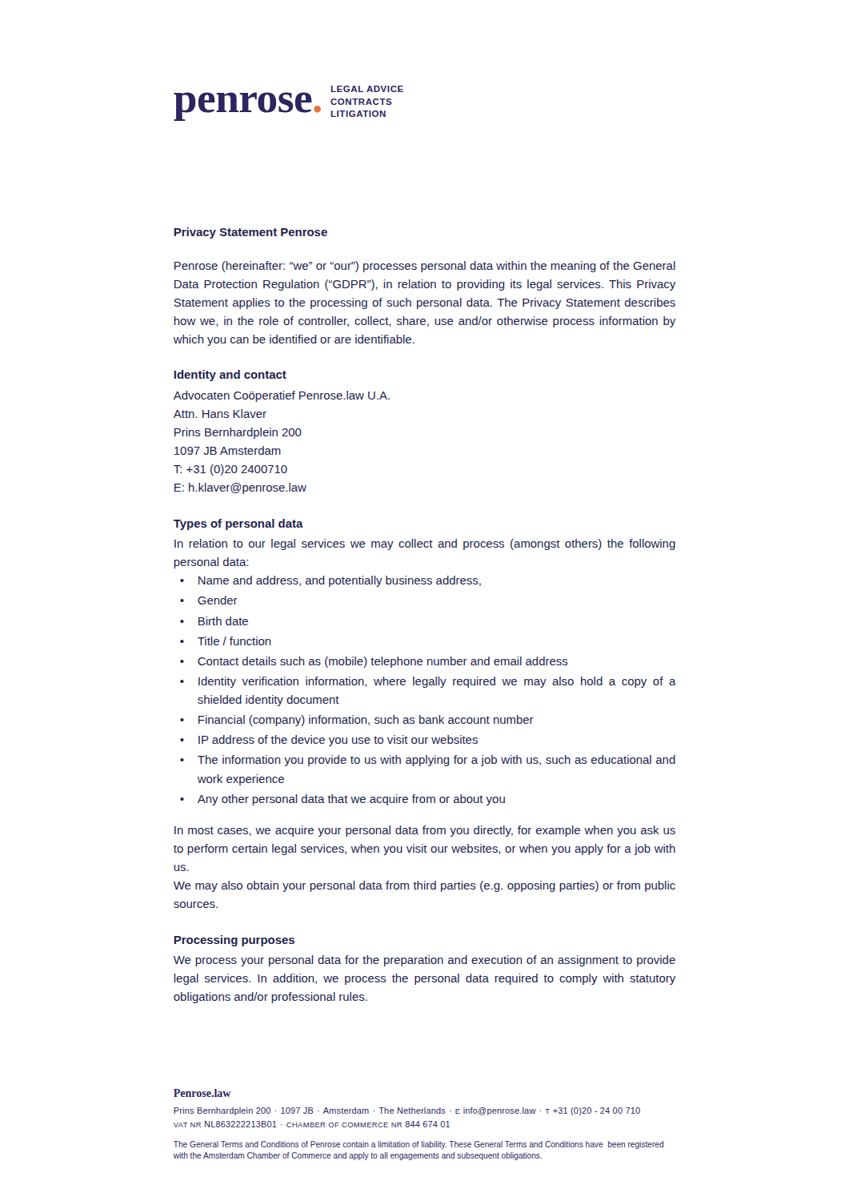penrose.
Legal advice
Contracts
Litigation
Privacy Statement Penrose
Penrose (hereinafter: “we” or “our”) processes personal data within the meaning of the General Data Protection Regulation (“GDPR”), in relation to providing its legal services. This Privacy Statement applies to the processing of such personal data. The Privacy Statement describes how we, in the role of controller, collect, share, use and/or otherwise process information by which you can be identified or are identifiable.
Identity and contact
Advocaten Coöperatief Penrose.law U.A.
Attn. Hans Klaver
Prins Bernhardplein 200
1097 JB Amsterdam
T: +31 (0)20 2400710
E: h.klaver@penrose.law
Types of personal data
In relation to our legal services we may collect and process (amongst others) the following personal data:
Name and address, and potentially business address,
Gender
Birth date
Title / function
Contact details such as (mobile) telephone number and email address
Identity verification information, where legally required we may also hold a copy of a shielded identity document
Financial (company) information, such as bank account number
IP address of the device you use to visit our websites
The information you provide to us with applying for a job with us, such as educational and work experience
Any other personal data that we acquire from or about you
In most cases, we acquire your personal data from you directly, for example when you ask us to perform certain legal services, when you visit our websites, or when you apply for a job with us.
We may also obtain your personal data from third parties (e.g. opposing parties) or from public sources.
Processing purposes
We process your personal data for the preparation and execution of an assignment to provide legal services. In addition, we process the personal data required to comply with statutory obligations and/or professional rules.
Penrose.law
Prins Bernhardplein 200·1097 JB·Amsterdam·The Netherlands·E info@penrose.law·T +31 (0)20 - 24 00 710
VAT NR NL863222213B01·CHAMBER OF COMMERCE NR 844 674 01
The General Terms and Conditions of Penrose contain a limitation of liability. These General Terms and Conditions have been registered with the Amsterdam Chamber of Commerce and apply to all engagements and subsequent obligations.